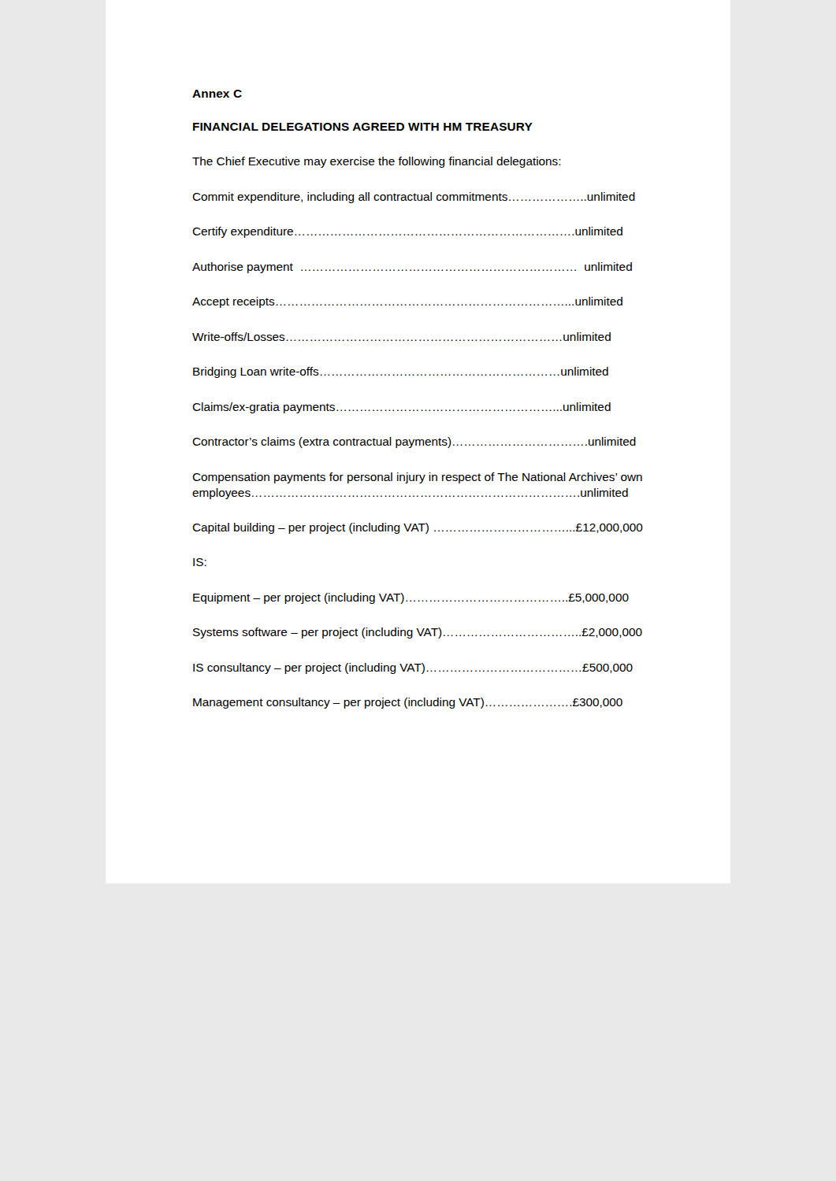Annex C
FINANCIAL DELEGATIONS AGREED WITH HM TREASURY
The Chief Executive may exercise the following financial delegations:
Commit expenditure, including all contractual commitments………………..unlimited
Certify expenditure…………………………………………………………….unlimited
Authorise payment …………………………………………………………… unlimited
Accept receipts………………………………………………………………...unlimited
Write-offs/Losses……………………………………………………………unlimited
Bridging Loan write-offs……………………………………………………unlimited
Claims/ex-gratia payments………………………………………………...unlimited
Contractor’s claims (extra contractual payments)…………………………….unlimited
Compensation payments for personal injury in respect of The National Archives’ own employees……………………………………………………………………….unlimited
Capital building – per project (including VAT) ……………………………...£12,000,000
IS:
Equipment – per project (including VAT)…………………………………..£5,000,000
Systems software – per project (including VAT)……………………………..£2,000,000
IS consultancy – per project (including VAT)…………………………………£500,000
Management consultancy – per project (including VAT)………………….£300,000